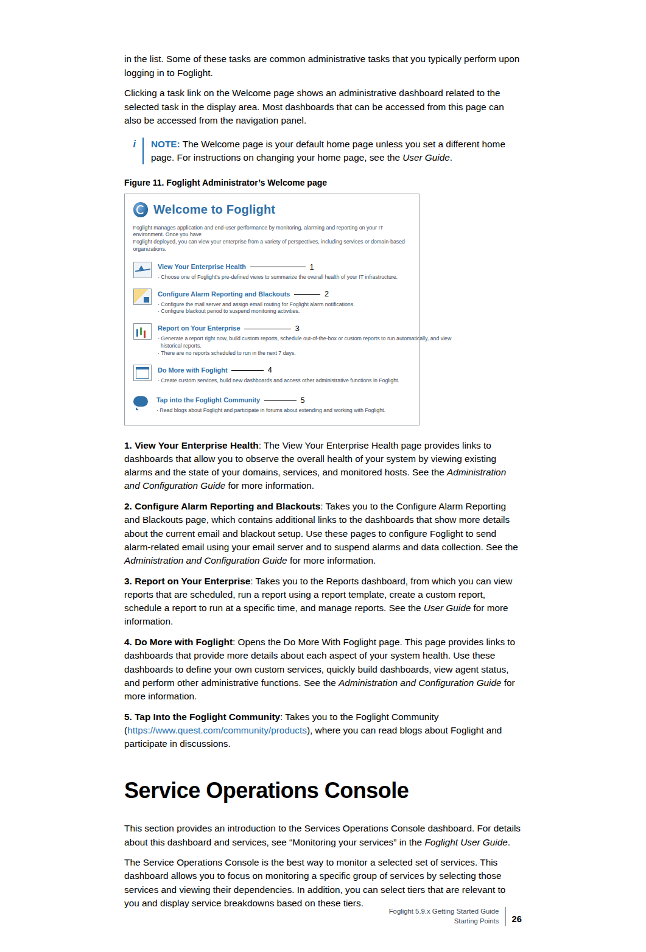in the list. Some of these tasks are common administrative tasks that you typically perform upon logging in to Foglight.
Clicking a task link on the Welcome page shows an administrative dashboard related to the selected task in the display area. Most dashboards that can be accessed from this page can also be accessed from the navigation panel.
i
NOTE: The Welcome page is your default home page unless you set a different home page. For instructions on changing your home page, see the User Guide.
Figure 11. Foglight Administrator’s Welcome page
Welcome to Foglight
Foglight manages application and end-user performance by monitoring, alarming and reporting on your IT environment. Once you have
Foglight deployed, you can view your enterprise from a variety of perspectives, including services or domain-based organizations.
View Your Enterprise Health 1
· Choose one of Foglight's pre-defined views to summarize the overall health of your IT infrastructure.
Configure Alarm Reporting and Blackouts 2
· Configure the mail server and assign email routing for Foglight alarm notifications.
· Configure blackout period to suspend monitoring activities.
Report on Your Enterprise 3
· Generate a report right now, build custom reports, schedule out-of-the-box or custom reports to run automatically, and view
historical reports.
· There are no reports scheduled to run in the next 7 days.
Do More with Foglight 4
· Create custom services, build new dashboards and access other administrative functions in Foglight.
Tap into the Foglight Community 5
· Read blogs about Foglight and participate in forums about extending and working with Foglight.
1. View Your Enterprise Health: The View Your Enterprise Health page provides links to dashboards that allow you to observe the overall health of your system by viewing existing alarms and the state of your domains, services, and monitored hosts. See the Administration and Configuration Guide for more information.
2. Configure Alarm Reporting and Blackouts: Takes you to the Configure Alarm Reporting and Blackouts page, which contains additional links to the dashboards that show more details about the current email and blackout setup. Use these pages to configure Foglight to send alarm-related email using your email server and to suspend alarms and data collection. See the Administration and Configuration Guide for more information.
3. Report on Your Enterprise: Takes you to the Reports dashboard, from which you can view reports that are scheduled, run a report using a report template, create a custom report, schedule a report to run at a specific time, and manage reports. See the User Guide for more information.
4. Do More with Foglight: Opens the Do More With Foglight page. This page provides links to dashboards that provide more details about each aspect of your system health. Use these dashboards to define your own custom services, quickly build dashboards, view agent status, and perform other administrative functions. See the Administration and Configuration Guide for more information.
5. Tap Into the Foglight Community: Takes you to the Foglight Community (https://www.quest.com/community/products), where you can read blogs about Foglight and participate in discussions.
Service Operations Console
This section provides an introduction to the Services Operations Console dashboard. For details about this dashboard and services, see “Monitoring your services” in the Foglight User Guide.
The Service Operations Console is the best way to monitor a selected set of services. This dashboard allows you to focus on monitoring a specific group of services by selecting those services and viewing their dependencies. In addition, you can select tiers that are relevant to you and display service breakdowns based on these tiers.
Foglight 5.9.x Getting Started Guide
Starting Points
26